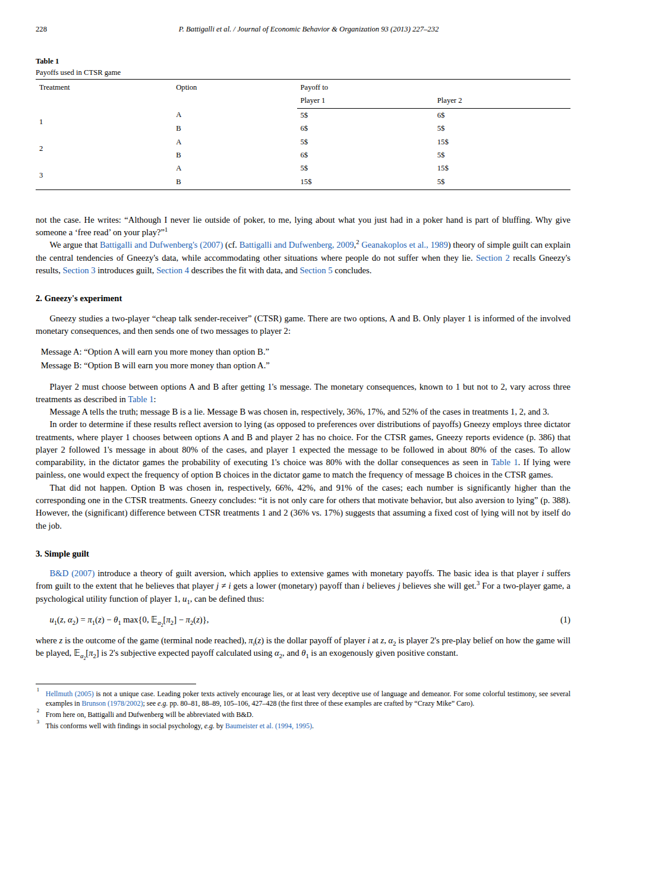228 P. Battigalli et al. / Journal of Economic Behavior & Organization 93 (2013) 227–232
Table 1
Payoffs used in CTSR game
| Treatment | Option | Payoff to |
| --- | --- | --- |
| | | Player 1 | Player 2 |
| 1 | A | 5$ | 6$ |
| B | 6$ | 5$ |
| 2 | A | 5$ | 15$ |
| B | 6$ | 5$ |
| 3 | A | 5$ | 15$ |
| B | 15$ | 5$ |
not the case. He writes: “Although I never lie outside of poker, to me, lying about what you just had in a poker hand is part of bluffing. Why give someone a ‘free read’ on your play?”1
We argue that Battigalli and Dufwenberg's (2007) (cf. Battigalli and Dufwenberg, 2009,2 Geanakoplos et al., 1989) theory of simple guilt can explain the central tendencies of Gneezy's data, while accommodating other situations where people do not suffer when they lie. Section 2 recalls Gneezy's results, Section 3 introduces guilt, Section 4 describes the fit with data, and Section 5 concludes.
2. Gneezy's experiment
Gneezy studies a two-player “cheap talk sender-receiver” (CTSR) game. There are two options, A and B. Only player 1 is informed of the involved monetary consequences, and then sends one of two messages to player 2:
Message A: “Option A will earn you more money than option B.”
Message B: “Option B will earn you more money than option A.”
Player 2 must choose between options A and B after getting 1's message. The monetary consequences, known to 1 but not to 2, vary across three treatments as described in Table 1:
Message A tells the truth; message B is a lie. Message B was chosen in, respectively, 36%, 17%, and 52% of the cases in treatments 1, 2, and 3.
In order to determine if these results reflect aversion to lying (as opposed to preferences over distributions of payoffs) Gneezy employs three dictator treatments, where player 1 chooses between options A and B and player 2 has no choice. For the CTSR games, Gneezy reports evidence (p. 386) that player 2 followed 1's message in about 80% of the cases, and player 1 expected the message to be followed in about 80% of the cases. To allow comparability, in the dictator games the probability of executing 1's choice was 80% with the dollar consequences as seen in Table 1. If lying were painless, one would expect the frequency of option B choices in the dictator game to match the frequency of message B choices in the CTSR games.
That did not happen. Option B was chosen in, respectively, 66%, 42%, and 91% of the cases; each number is significantly higher than the corresponding one in the CTSR treatments. Gneezy concludes: “it is not only care for others that motivate behavior, but also aversion to lying” (p. 388). However, the (significant) difference between CTSR treatments 1 and 2 (36% vs. 17%) suggests that assuming a fixed cost of lying will not by itself do the job.
3. Simple guilt
B&D (2007) introduce a theory of guilt aversion, which applies to extensive games with monetary payoffs. The basic idea is that player i suffers from guilt to the extent that he believes that player j ≠ i gets a lower (monetary) payoff than i believes j believes she will get.3 For a two-player game, a psychological utility function of player 1, u1, can be defined thus:
u1(z, α2) = π1(z) − θ1 max{0, 𝔼α2[π2] − π2(z)},
(1)
where z is the outcome of the game (terminal node reached), πi(z) is the dollar payoff of player i at z, α2 is player 2's pre-play belief on how the game will be played, 𝔼α2[π2] is 2's subjective expected payoff calculated using α2, and θ1 is an exogenously given positive constant.
1 Hellmuth (2005) is not a unique case. Leading poker texts actively encourage lies, or at least very deceptive use of language and demeanor. For some colorful testimony, see several examples in Brunson (1978/2002); see e.g. pp. 80–81, 88–89, 105–106, 427–428 (the first three of these examples are crafted by “Crazy Mike” Caro).
2 From here on, Battigalli and Dufwenberg will be abbreviated with B&D.
3 This conforms well with findings in social psychology, e.g. by Baumeister et al. (1994, 1995).